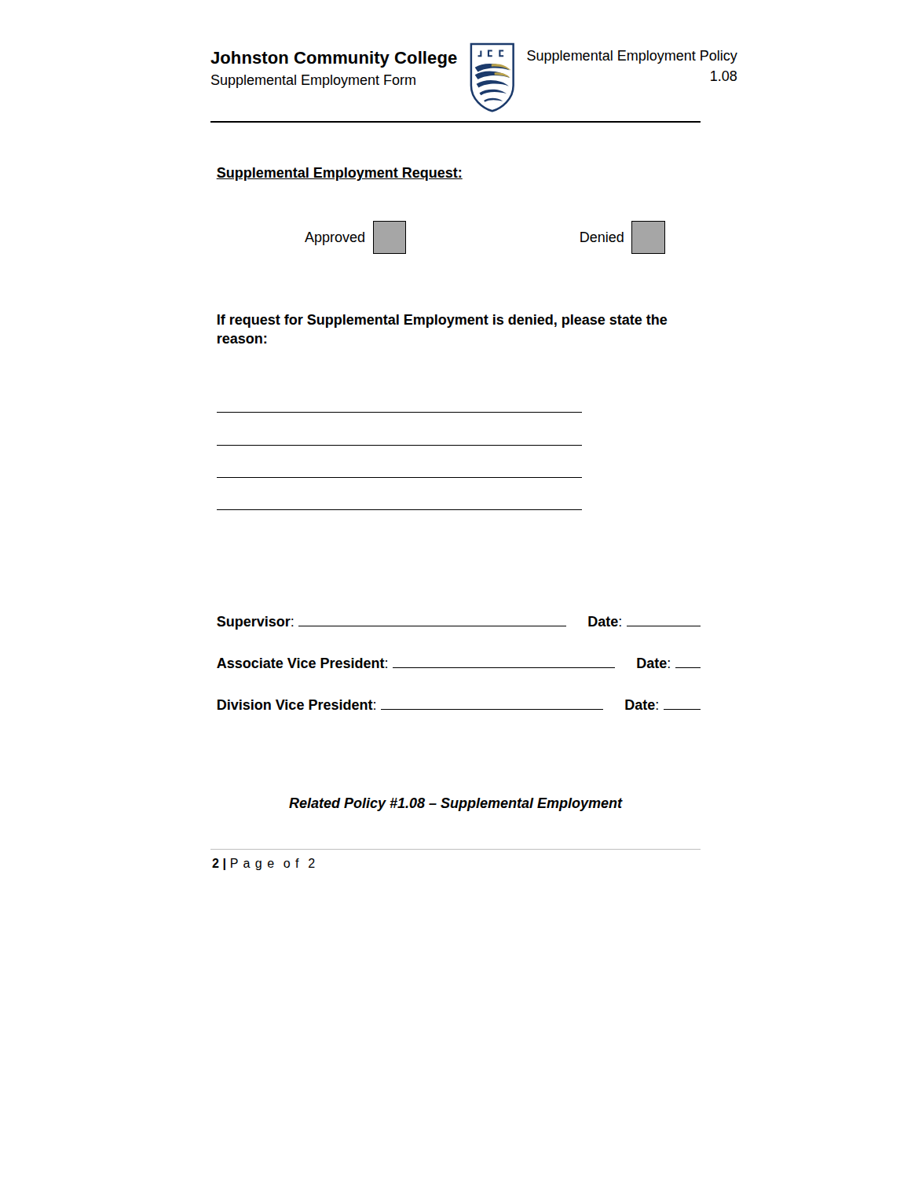Johnston Community College
Supplemental Employment Form
Johnston Community College logo
Supplemental Employment Policy
1.08
Supplemental Employment Request:
Approved Denied
If request for Supplemental Employment is denied, please state the reason:
Supervisor: Date:
Associate Vice President: Date:
Division Vice President: Date:
Related Policy #1.08 – Supplemental Employment
2|P a g e o f 2